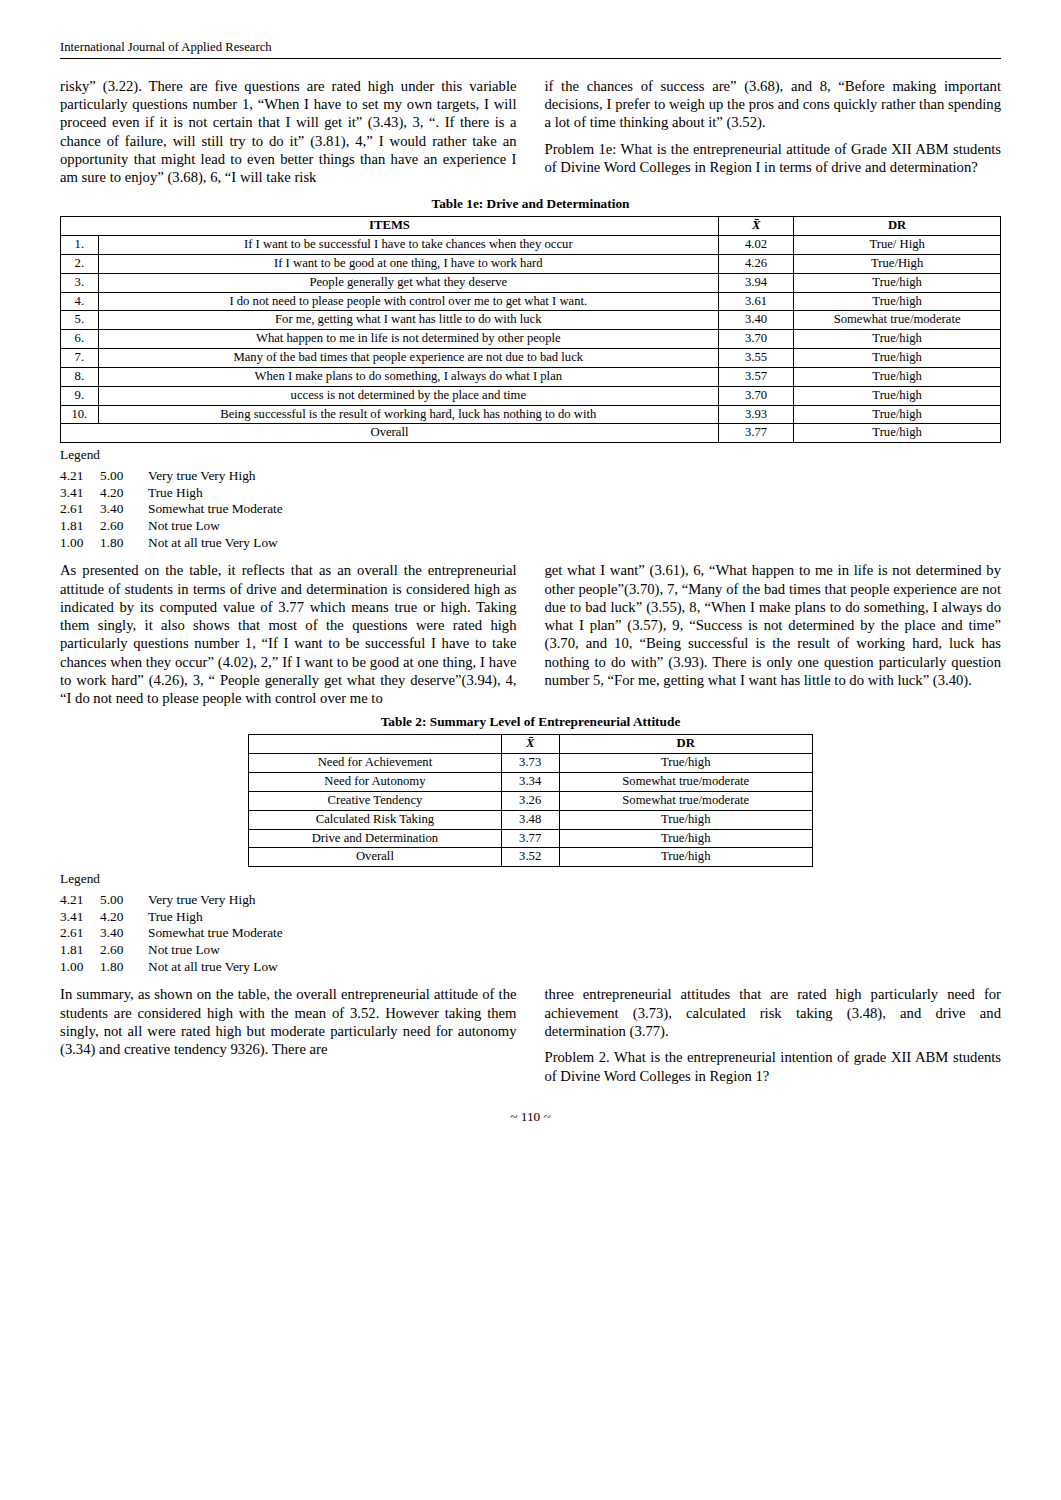International Journal of Applied Research
risky” (3.22). There are five questions are rated high under this variable particularly questions number 1, “When I have to set my own targets, I will proceed even if it is not certain that I will get it” (3.43), 3, “. If there is a chance of failure, will still try to do it” (3.81), 4,” I would rather take an opportunity that might lead to even better things than have an experience I am sure to enjoy” (3.68), 6, “I will take risk
if the chances of success are” (3.68), and 8, “Before making important decisions, I prefer to weigh up the pros and cons quickly rather than spending a lot of time thinking about it” (3.52).
Problem 1e: What is the entrepreneurial attitude of Grade XII ABM students of Divine Word Colleges in Region I in terms of drive and determination?
Table 1e: Drive and Determination
| ITEMS | X̄ | DR |
| --- | --- | --- |
| 1. | If I want to be successful I have to take chances when they occur | 4.02 | True/ High |
| 2. | If I want to be good at one thing, I have to work hard | 4.26 | True/High |
| 3. | People generally get what they deserve | 3.94 | True/high |
| 4. | I do not need to please people with control over me to get what I want. | 3.61 | True/high |
| 5. | For me, getting what I want has little to do with luck | 3.40 | Somewhat true/moderate |
| 6. | What happen to me in life is not determined by other people | 3.70 | True/high |
| 7. | Many of the bad times that people experience are not due to bad luck | 3.55 | True/high |
| 8. | When I make plans to do something, I always do what I plan | 3.57 | True/high |
| 9. | uccess is not determined by the place and time | 3.70 | True/high |
| 10. | Being successful is the result of working hard, luck has nothing to do with | 3.93 | True/high |
| Overall | 3.77 | True/high |
Legend
4.215.00 Very true Very High
3.414.20 True High
2.613.40 Somewhat true Moderate
1.812.60 Not true Low
1.001.80 Not at all true Very Low
As presented on the table, it reflects that as an overall the entrepreneurial attitude of students in terms of drive and determination is considered high as indicated by its computed value of 3.77 which means true or high. Taking them singly, it also shows that most of the questions were rated high particularly questions number 1, “If I want to be successful I have to take chances when they occur” (4.02), 2,” If I want to be good at one thing, I have to work hard” (4.26), 3, “ People generally get what they deserve”(3.94), 4, “I do not need to please people with control over me to
get what I want” (3.61), 6, “What happen to me in life is not determined by other people”(3.70), 7, “Many of the bad times that people experience are not due to bad luck” (3.55), 8, “When I make plans to do something, I always do what I plan” (3.57), 9, “Success is not determined by the place and time” (3.70, and 10, “Being successful is the result of working hard, luck has nothing to do with” (3.93). There is only one question particularly question number 5, “For me, getting what I want has little to do with luck” (3.40).
Table 2: Summary Level of Entrepreneurial Attitude
| | X̄ | DR |
| --- | --- | --- |
| Need for Achievement | 3.73 | True/high |
| Need for Autonomy | 3.34 | Somewhat true/moderate |
| Creative Tendency | 3.26 | Somewhat true/moderate |
| Calculated Risk Taking | 3.48 | True/high |
| Drive and Determination | 3.77 | True/high |
| Overall | 3.52 | True/high |
Legend
4.215.00 Very true Very High
3.414.20 True High
2.613.40 Somewhat true Moderate
1.812.60 Not true Low
1.001.80 Not at all true Very Low
In summary, as shown on the table, the overall entrepreneurial attitude of the students are considered high with the mean of 3.52. However taking them singly, not all were rated high but moderate particularly need for autonomy (3.34) and creative tendency 9326). There are
three entrepreneurial attitudes that are rated high particularly need for achievement (3.73), calculated risk taking (3.48), and drive and determination (3.77).
Problem 2. What is the entrepreneurial intention of grade XII ABM students of Divine Word Colleges in Region 1?
~ 110 ~